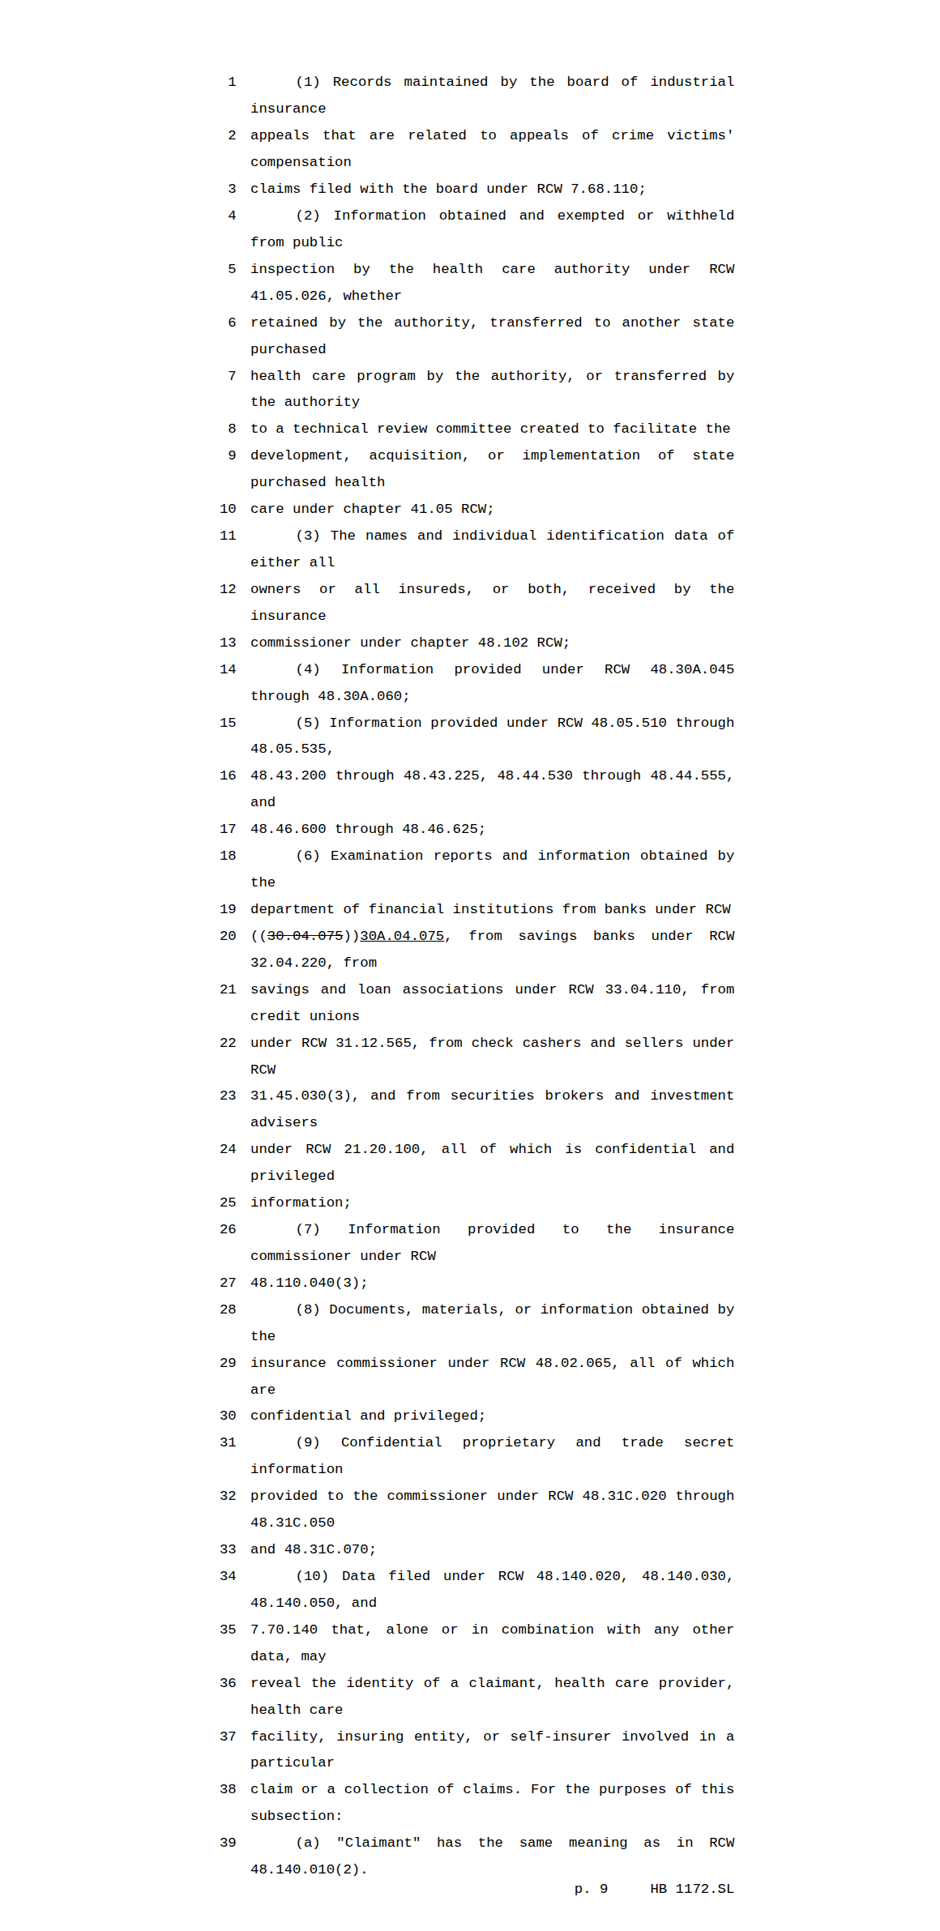(1) Records maintained by the board of industrial insurance
appeals that are related to appeals of crime victims' compensation
claims filed with the board under RCW 7.68.110;
(2) Information obtained and exempted or withheld from public
inspection by the health care authority under RCW 41.05.026, whether
retained by the authority, transferred to another state purchased
health care program by the authority, or transferred by the authority
to a technical review committee created to facilitate the
development, acquisition, or implementation of state purchased health
care under chapter 41.05 RCW;
(3) The names and individual identification data of either all
owners or all insureds, or both, received by the insurance
commissioner under chapter 48.102 RCW;
(4) Information provided under RCW 48.30A.045 through 48.30A.060;
(5) Information provided under RCW 48.05.510 through 48.05.535,
48.43.200 through 48.43.225, 48.44.530 through 48.44.555, and
48.46.600 through 48.46.625;
(6) Examination reports and information obtained by the
department of financial institutions from banks under RCW
((30.04.075))30A.04.075, from savings banks under RCW 32.04.220, from
savings and loan associations under RCW 33.04.110, from credit unions
under RCW 31.12.565, from check cashers and sellers under RCW
31.45.030(3), and from securities brokers and investment advisers
under RCW 21.20.100, all of which is confidential and privileged
information;
(7) Information provided to the insurance commissioner under RCW
48.110.040(3);
(8) Documents, materials, or information obtained by the
insurance commissioner under RCW 48.02.065, all of which are
confidential and privileged;
(9) Confidential proprietary and trade secret information
provided to the commissioner under RCW 48.31C.020 through 48.31C.050
and 48.31C.070;
(10) Data filed under RCW 48.140.020, 48.140.030, 48.140.050, and
7.70.140 that, alone or in combination with any other data, may
reveal the identity of a claimant, health care provider, health care
facility, insuring entity, or self-insurer involved in a particular
claim or a collection of claims. For the purposes of this subsection:
(a) "Claimant" has the same meaning as in RCW 48.140.010(2).
p. 9 HB 1172.SL